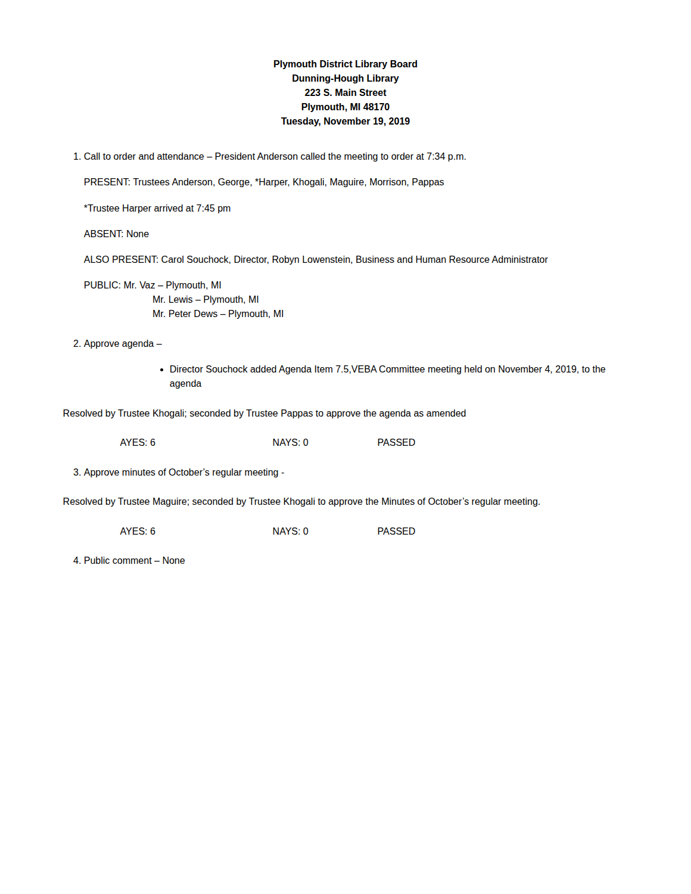Plymouth District Library Board
Dunning-Hough Library
223 S. Main Street
Plymouth, MI 48170
Tuesday, November 19, 2019
Call to order and attendance – President Anderson called the meeting to order at 7:34 p.m.
PRESENT: Trustees Anderson, George, *Harper, Khogali, Maguire, Morrison, Pappas
*Trustee Harper arrived at 7:45 pm
ABSENT: None
ALSO PRESENT: Carol Souchock, Director, Robyn Lowenstein, Business and Human Resource Administrator
PUBLIC: Mr. Vaz – Plymouth, MI
Mr. Lewis – Plymouth, MI
Mr. Peter Dews – Plymouth, MI
Approve agenda –
Director Souchock added Agenda Item 7.5,VEBA Committee meeting held on November 4, 2019, to the agenda
Resolved by Trustee Khogali; seconded by Trustee Pappas to approve the agenda as amended
AYES: 6 NAYS: 0 PASSED
Approve minutes of October’s regular meeting -
Resolved by Trustee Maguire; seconded by Trustee Khogali to approve the Minutes of October’s regular meeting.
AYES: 6 NAYS: 0 PASSED
Public comment – None